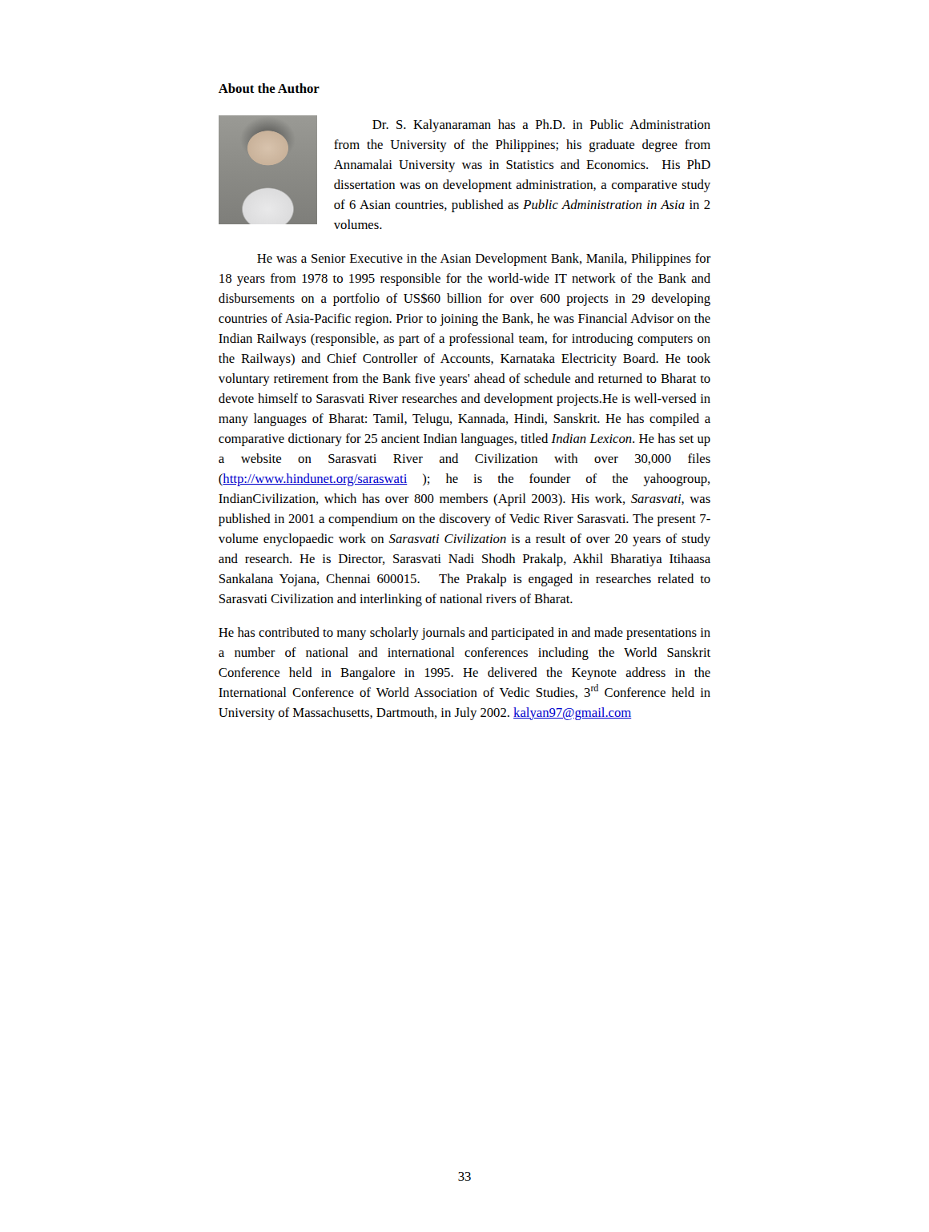About the Author
Dr. S. Kalyanaraman has a Ph.D. in Public Administration from the University of the Philippines; his graduate degree from Annamalai University was in Statistics and Economics. His PhD dissertation was on development administration, a comparative study of 6 Asian countries, published as Public Administration in Asia in 2 volumes.
He was a Senior Executive in the Asian Development Bank, Manila, Philippines for 18 years from 1978 to 1995 responsible for the world-wide IT network of the Bank and disbursements on a portfolio of US$60 billion for over 600 projects in 29 developing countries of Asia-Pacific region. Prior to joining the Bank, he was Financial Advisor on the Indian Railways (responsible, as part of a professional team, for introducing computers on the Railways) and Chief Controller of Accounts, Karnataka Electricity Board. He took voluntary retirement from the Bank five years' ahead of schedule and returned to Bharat to devote himself to Sarasvati River researches and development projects.He is well-versed in many languages of Bharat: Tamil, Telugu, Kannada, Hindi, Sanskrit. He has compiled a comparative dictionary for 25 ancient Indian languages, titled Indian Lexicon. He has set up a website on Sarasvati River and Civilization with over 30,000 files (http://www.hindunet.org/saraswati ); he is the founder of the yahoogroup, IndianCivilization, which has over 800 members (April 2003). His work, Sarasvati, was published in 2001 a compendium on the discovery of Vedic River Sarasvati. The present 7-volume enyclopaedic work on Sarasvati Civilization is a result of over 20 years of study and research. He is Director, Sarasvati Nadi Shodh Prakalp, Akhil Bharatiya Itihaasa Sankalana Yojana, Chennai 600015. The Prakalp is engaged in researches related to Sarasvati Civilization and interlinking of national rivers of Bharat.
He has contributed to many scholarly journals and participated in and made presentations in a number of national and international conferences including the World Sanskrit Conference held in Bangalore in 1995. He delivered the Keynote address in the International Conference of World Association of Vedic Studies, 3rd Conference held in University of Massachusetts, Dartmouth, in July 2002. kalyan97@gmail.com
33